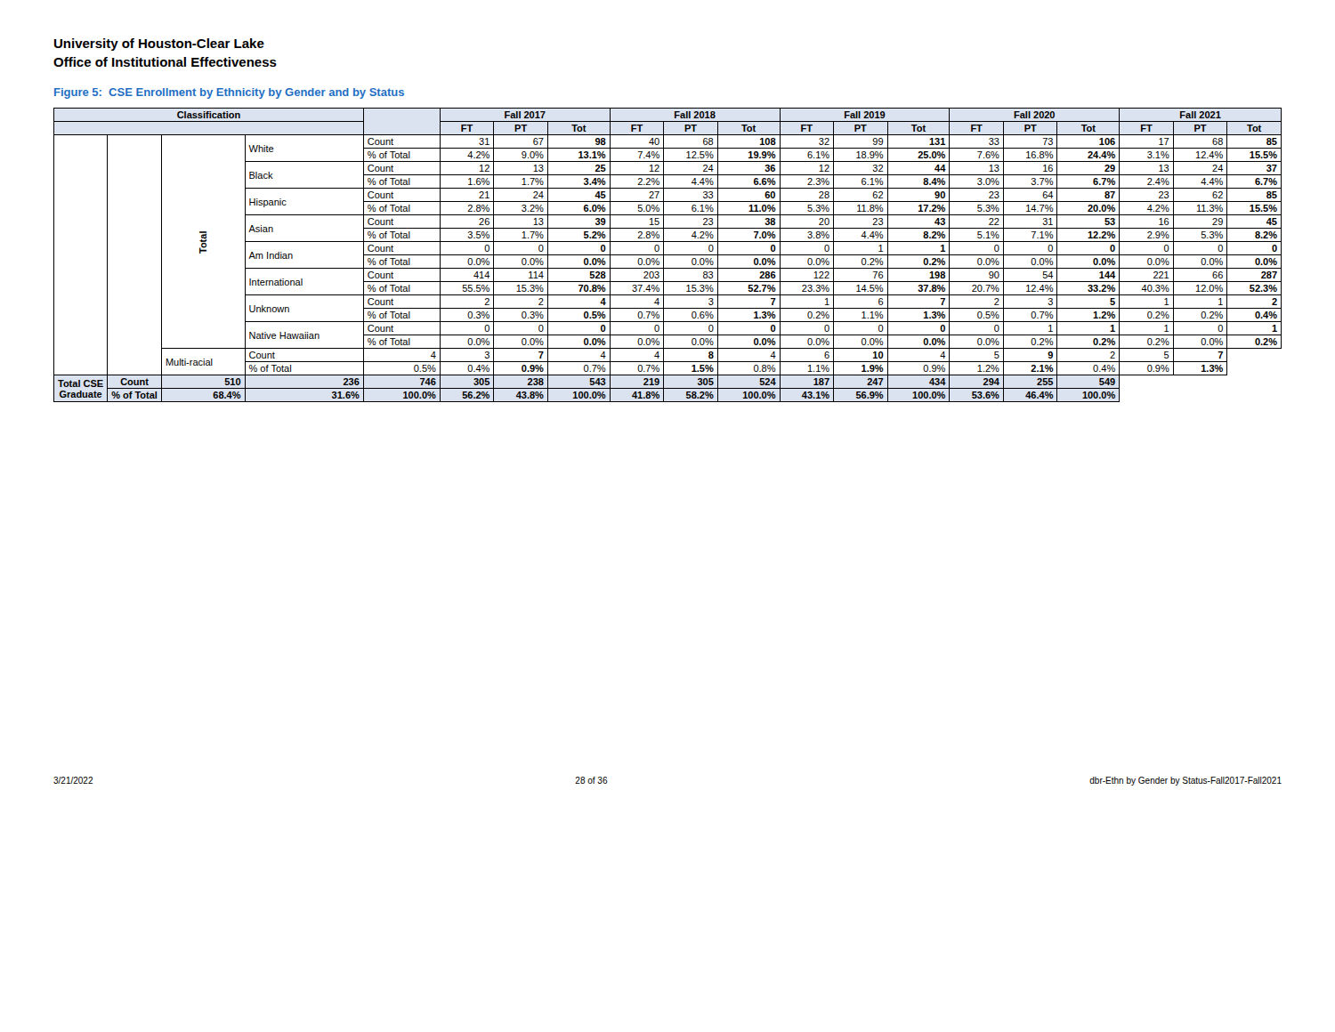University of Houston-Clear Lake
Office of Institutional Effectiveness
Figure 5: CSE Enrollment by Ethnicity by Gender and by Status
| Classification | | Fall 2017 | Fall 2018 | Fall 2019 | Fall 2020 | Fall 2021 |
| --- | --- | --- | --- | --- | --- | --- |
| | FT | PT | Tot | FT | PT | Tot | FT | PT | Tot | FT | PT | Tot | FT | PT | Tot |
| | | Total | White | Count | 31 | 67 | 98 | 40 | 68 | 108 | 32 | 99 | 131 | 33 | 73 | 106 | 17 | 68 | 85 |
| % of Total | 4.2% | 9.0% | 13.1% | 7.4% | 12.5% | 19.9% | 6.1% | 18.9% | 25.0% | 7.6% | 16.8% | 24.4% | 3.1% | 12.4% | 15.5% |
| Black | Count | 12 | 13 | 25 | 12 | 24 | 36 | 12 | 32 | 44 | 13 | 16 | 29 | 13 | 24 | 37 |
| % of Total | 1.6% | 1.7% | 3.4% | 2.2% | 4.4% | 6.6% | 2.3% | 6.1% | 8.4% | 3.0% | 3.7% | 6.7% | 2.4% | 4.4% | 6.7% |
| Hispanic | Count | 21 | 24 | 45 | 27 | 33 | 60 | 28 | 62 | 90 | 23 | 64 | 87 | 23 | 62 | 85 |
| % of Total | 2.8% | 3.2% | 6.0% | 5.0% | 6.1% | 11.0% | 5.3% | 11.8% | 17.2% | 5.3% | 14.7% | 20.0% | 4.2% | 11.3% | 15.5% |
| Asian | Count | 26 | 13 | 39 | 15 | 23 | 38 | 20 | 23 | 43 | 22 | 31 | 53 | 16 | 29 | 45 |
| % of Total | 3.5% | 1.7% | 5.2% | 2.8% | 4.2% | 7.0% | 3.8% | 4.4% | 8.2% | 5.1% | 7.1% | 12.2% | 2.9% | 5.3% | 8.2% |
| Am Indian | Count | 0 | 0 | 0 | 0 | 0 | 0 | 0 | 1 | 1 | 0 | 0 | 0 | 0 | 0 | 0 |
| % of Total | 0.0% | 0.0% | 0.0% | 0.0% | 0.0% | 0.0% | 0.0% | 0.2% | 0.2% | 0.0% | 0.0% | 0.0% | 0.0% | 0.0% | 0.0% |
| International | Count | 414 | 114 | 528 | 203 | 83 | 286 | 122 | 76 | 198 | 90 | 54 | 144 | 221 | 66 | 287 |
| % of Total | 55.5% | 15.3% | 70.8% | 37.4% | 15.3% | 52.7% | 23.3% | 14.5% | 37.8% | 20.7% | 12.4% | 33.2% | 40.3% | 12.0% | 52.3% |
| Unknown | Count | 2 | 2 | 4 | 4 | 3 | 7 | 1 | 6 | 7 | 2 | 3 | 5 | 1 | 1 | 2 |
| % of Total | 0.3% | 0.3% | 0.5% | 0.7% | 0.6% | 1.3% | 0.2% | 1.1% | 1.3% | 0.5% | 0.7% | 1.2% | 0.2% | 0.2% | 0.4% |
| Native Hawaiian | Count | 0 | 0 | 0 | 0 | 0 | 0 | 0 | 0 | 0 | 0 | 1 | 1 | 1 | 0 | 1 |
| % of Total | 0.0% | 0.0% | 0.0% | 0.0% | 0.0% | 0.0% | 0.0% | 0.0% | 0.0% | 0.0% | 0.2% | 0.2% | 0.2% | 0.0% | 0.2% |
| Multi-racial | Count | 4 | 3 | 7 | 4 | 4 | 8 | 4 | 6 | 10 | 4 | 5 | 9 | 2 | 5 | 7 |
| % of Total | 0.5% | 0.4% | 0.9% | 0.7% | 0.7% | 1.5% | 0.8% | 1.1% | 1.9% | 0.9% | 1.2% | 2.1% | 0.4% | 0.9% | 1.3% |
| Total CSE Graduate | Count | 510 | 236 | 746 | 305 | 238 | 543 | 219 | 305 | 524 | 187 | 247 | 434 | 294 | 255 | 549 |
| % of Total | 68.4% | 31.6% | 100.0% | 56.2% | 43.8% | 100.0% | 41.8% | 58.2% | 100.0% | 43.1% | 56.9% | 100.0% | 53.6% | 46.4% | 100.0% |
3/21/2022 28 of 36 dbr-Ethn by Gender by Status-Fall2017-Fall2021